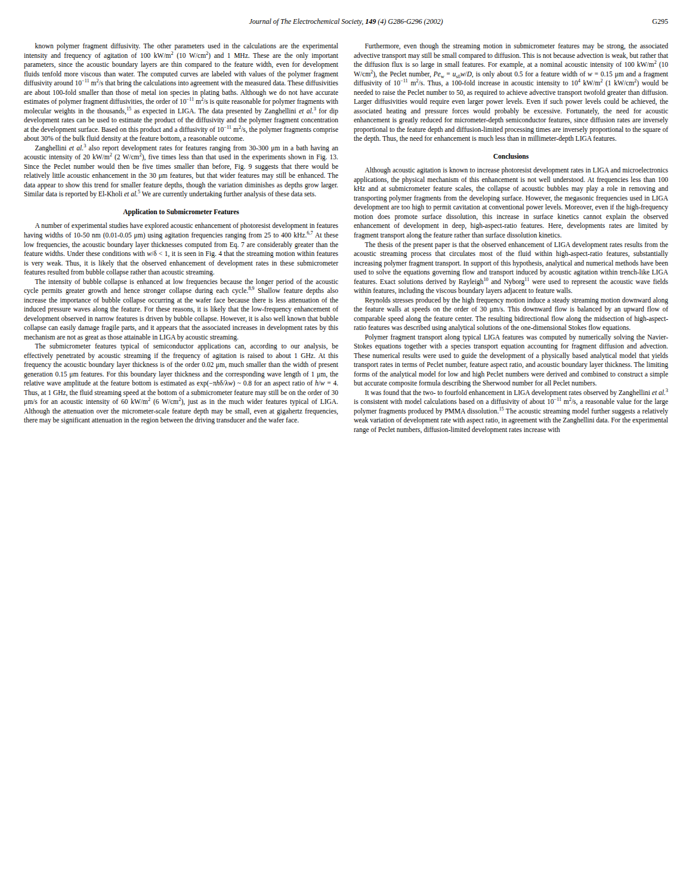Journal of The Electrochemical Society, 149 (4) G286-G296 (2002) G295
known polymer fragment diffusivity. The other parameters used in the calculations are the experimental intensity and frequency of agitation of 100 kW/m2 (10 W/cm2) and 1 MHz. These are the only important parameters, since the acoustic boundary layers are thin compared to the feature width, even for development fluids tenfold more viscous than water. The computed curves are labeled with values of the polymer fragment diffusivity around 10−11 m2/s that bring the calculations into agreement with the measured data. These diffusivities are about 100-fold smaller than those of metal ion species in plating baths. Although we do not have accurate estimates of polymer fragment diffusivities, the order of 10−11 m2/s is quite reasonable for polymer fragments with molecular weights in the thousands,15 as expected in LIGA. The data presented by Zanghellini et al.3 for dip development rates can be used to estimate the product of the diffusivity and the polymer fragment concentration at the development surface. Based on this product and a diffusivity of 10−11 m2/s, the polymer fragments comprise about 30% of the bulk fluid density at the feature bottom, a reasonable outcome.
Zanghellini et al.3 also report development rates for features ranging from 30-300 μm in a bath having an acoustic intensity of 20 kW/m2 (2 W/cm2), five times less than that used in the experiments shown in Fig. 13. Since the Peclet number would then be five times smaller than before, Fig. 9 suggests that there would be relatively little acoustic enhancement in the 30 μm features, but that wider features may still be enhanced. The data appear to show this trend for smaller feature depths, though the variation diminishes as depths grow larger. Similar data is reported by El-Kholi et al.5 We are currently undertaking further analysis of these data sets.
Application to Submicrometer Features
A number of experimental studies have explored acoustic enhancement of photoresist development in features having widths of 10-50 nm (0.01-0.05 μm) using agitation frequencies ranging from 25 to 400 kHz.6,7 At these low frequencies, the acoustic boundary layer thicknesses computed from Eq. 7 are considerably greater than the feature widths. Under these conditions with w/δ < 1, it is seen in Fig. 4 that the streaming motion within features is very weak. Thus, it is likely that the observed enhancement of development rates in these submicrometer features resulted from bubble collapse rather than acoustic streaming.
The intensity of bubble collapse is enhanced at low frequencies because the longer period of the acoustic cycle permits greater growth and hence stronger collapse during each cycle.8,9 Shallow feature depths also increase the importance of bubble collapse occurring at the wafer face because there is less attenuation of the induced pressure waves along the feature. For these reasons, it is likely that the low-frequency enhancement of development observed in narrow features is driven by bubble collapse. However, it is also well known that bubble collapse can easily damage fragile parts, and it appears that the associated increases in development rates by this mechanism are not as great as those attainable in LIGA by acoustic streaming.
The submicrometer features typical of semiconductor applications can, according to our analysis, be effectively penetrated by acoustic streaming if the frequency of agitation is raised to about 1 GHz. At this frequency the acoustic boundary layer thickness is of the order 0.02 μm, much smaller than the width of present generation 0.15 μm features. For this boundary layer thickness and the corresponding wave length of 1 μm, the relative wave amplitude at the feature bottom is estimated as exp(−πhδ/λw) ~ 0.8 for an aspect ratio of h/w = 4. Thus, at 1 GHz, the fluid streaming speed at the bottom of a submicrometer feature may still be on the order of 30 μm/s for an acoustic intensity of 60 kW/m2 (6 W/cm2), just as in the much wider features typical of LIGA. Although the attenuation over the micrometer-scale feature depth may be small, even at gigahertz frequencies, there may be significant attenuation in the region between the driving transducer and the wafer face.
Furthermore, even though the streaming motion in submicrometer features may be strong, the associated advective transport may still be small compared to diffusion. This is not because advection is weak, but rather that the diffusion flux is so large in small features. For example, at a nominal acoustic intensity of 100 kW/m2 (10 W/cm2), the Peclet number, Pew = us0w/D, is only about 0.5 for a feature width of w = 0.15 μm and a fragment diffusivity of 10−11 m2/s. Thus, a 100-fold increase in acoustic intensity to 104 kW/m2 (1 kW/cm2) would be needed to raise the Peclet number to 50, as required to achieve advective transport twofold greater than diffusion. Larger diffusivities would require even larger power levels. Even if such power levels could be achieved, the associated heating and pressure forces would probably be excessive. Fortunately, the need for acoustic enhancement is greatly reduced for micrometer-depth semiconductor features, since diffusion rates are inversely proportional to the feature depth and diffusion-limited processing times are inversely proportional to the square of the depth. Thus, the need for enhancement is much less than in millimeter-depth LIGA features.
Conclusions
Although acoustic agitation is known to increase photoresist development rates in LIGA and microelectronics applications, the physical mechanism of this enhancement is not well understood. At frequencies less than 100 kHz and at submicrometer feature scales, the collapse of acoustic bubbles may play a role in removing and transporting polymer fragments from the developing surface. However, the megasonic frequencies used in LIGA development are too high to permit cavitation at conventional power levels. Moreover, even if the high-frequency motion does promote surface dissolution, this increase in surface kinetics cannot explain the observed enhancement of development in deep, high-aspect-ratio features. Here, developments rates are limited by fragment transport along the feature rather than surface dissolution kinetics.
The thesis of the present paper is that the observed enhancement of LIGA development rates results from the acoustic streaming process that circulates most of the fluid within high-aspect-ratio features, substantially increasing polymer fragment transport. In support of this hypothesis, analytical and numerical methods have been used to solve the equations governing flow and transport induced by acoustic agitation within trench-like LIGA features. Exact solutions derived by Rayleigh10 and Nyborg11 were used to represent the acoustic wave fields within features, including the viscous boundary layers adjacent to feature walls.
Reynolds stresses produced by the high frequency motion induce a steady streaming motion downward along the feature walls at speeds on the order of 30 μm/s. This downward flow is balanced by an upward flow of comparable speed along the feature center. The resulting bidirectional flow along the midsection of high-aspect-ratio features was described using analytical solutions of the one-dimensional Stokes flow equations.
Polymer fragment transport along typical LIGA features was computed by numerically solving the Navier-Stokes equations together with a species transport equation accounting for fragment diffusion and advection. These numerical results were used to guide the development of a physically based analytical model that yields transport rates in terms of Peclet number, feature aspect ratio, and acoustic boundary layer thickness. The limiting forms of the analytical model for low and high Peclet numbers were derived and combined to construct a simple but accurate composite formula describing the Sherwood number for all Peclet numbers.
It was found that the two- to fourfold enhancement in LIGA development rates observed by Zanghellini et al.3 is consistent with model calculations based on a diffusivity of about 10−11 m2/s, a reasonable value for the large polymer fragments produced by PMMA dissolution.15 The acoustic streaming model further suggests a relatively weak variation of development rate with aspect ratio, in agreement with the Zanghellini data. For the experimental range of Peclet numbers, diffusion-limited development rates increase with